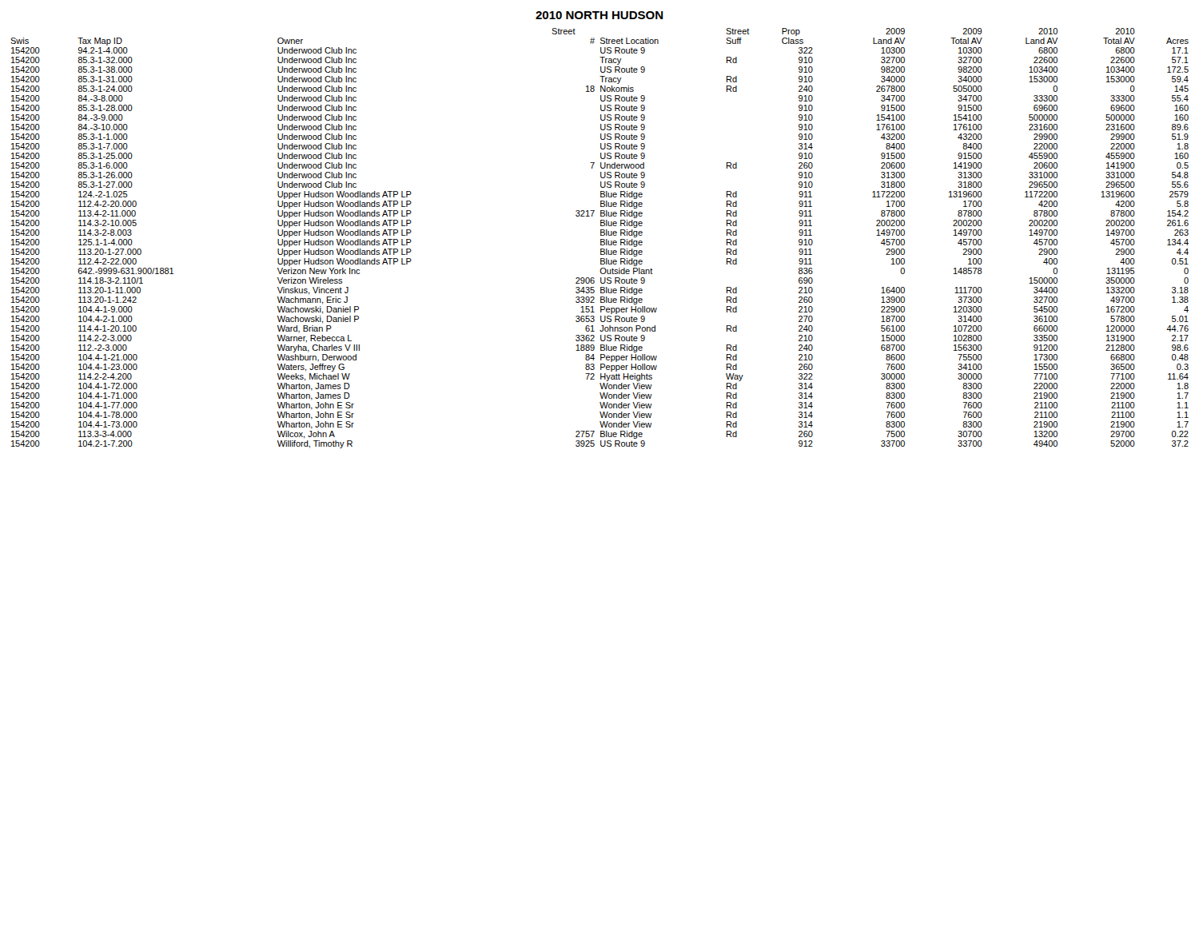2010 NORTH HUDSON
| Swis | Tax Map ID | Owner | Street | Street | Prop | 2009 | 2009 | 2010 | 2010 | Acres |
| --- | --- | --- | --- | --- | --- | --- | --- | --- | --- | --- |
| # | Street Location | Suff | Class | Land AV | Total AV | Land AV | Total AV |
| 154200 | 94.2-1-4.000 | Underwood Club Inc | | US Route 9 | | 322 | 10300 | 10300 | 6800 | 6800 | 17.1 |
| 154200 | 85.3-1-32.000 | Underwood Club Inc | | Tracy | Rd | 910 | 32700 | 32700 | 22600 | 22600 | 57.1 |
| 154200 | 85.3-1-38.000 | Underwood Club Inc | | US Route 9 | | 910 | 98200 | 98200 | 103400 | 103400 | 172.5 |
| 154200 | 85.3-1-31.000 | Underwood Club Inc | | Tracy | Rd | 910 | 34000 | 34000 | 153000 | 153000 | 59.4 |
| 154200 | 85.3-1-24.000 | Underwood Club Inc | 18 | Nokomis | Rd | 240 | 267800 | 505000 | 0 | 0 | 145 |
| 154200 | 84.-3-8.000 | Underwood Club Inc | | US Route 9 | | 910 | 34700 | 34700 | 33300 | 33300 | 55.4 |
| 154200 | 85.3-1-28.000 | Underwood Club Inc | | US Route 9 | | 910 | 91500 | 91500 | 69600 | 69600 | 160 |
| 154200 | 84.-3-9.000 | Underwood Club Inc | | US Route 9 | | 910 | 154100 | 154100 | 500000 | 500000 | 160 |
| 154200 | 84.-3-10.000 | Underwood Club Inc | | US Route 9 | | 910 | 176100 | 176100 | 231600 | 231600 | 89.6 |
| 154200 | 85.3-1-1.000 | Underwood Club Inc | | US Route 9 | | 910 | 43200 | 43200 | 29900 | 29900 | 51.9 |
| 154200 | 85.3-1-7.000 | Underwood Club Inc | | US Route 9 | | 314 | 8400 | 8400 | 22000 | 22000 | 1.8 |
| 154200 | 85.3-1-25.000 | Underwood Club Inc | | US Route 9 | | 910 | 91500 | 91500 | 455900 | 455900 | 160 |
| 154200 | 85.3-1-6.000 | Underwood Club Inc | 7 | Underwood | Rd | 260 | 20600 | 141900 | 20600 | 141900 | 0.5 |
| 154200 | 85.3-1-26.000 | Underwood Club Inc | | US Route 9 | | 910 | 31300 | 31300 | 331000 | 331000 | 54.8 |
| 154200 | 85.3-1-27.000 | Underwood Club Inc | | US Route 9 | | 910 | 31800 | 31800 | 296500 | 296500 | 55.6 |
| 154200 | 124.-2-1.025 | Upper Hudson Woodlands ATP LP | | Blue Ridge | Rd | 911 | 1172200 | 1319600 | 1172200 | 1319600 | 2579 |
| 154200 | 112.4-2-20.000 | Upper Hudson Woodlands ATP LP | | Blue Ridge | Rd | 911 | 1700 | 1700 | 4200 | 4200 | 5.8 |
| 154200 | 113.4-2-11.000 | Upper Hudson Woodlands ATP LP | 3217 | Blue Ridge | Rd | 911 | 87800 | 87800 | 87800 | 87800 | 154.2 |
| 154200 | 114.3-2-10.005 | Upper Hudson Woodlands ATP LP | | Blue Ridge | Rd | 911 | 200200 | 200200 | 200200 | 200200 | 261.6 |
| 154200 | 114.3-2-8.003 | Upper Hudson Woodlands ATP LP | | Blue Ridge | Rd | 911 | 149700 | 149700 | 149700 | 149700 | 263 |
| 154200 | 125.1-1-4.000 | Upper Hudson Woodlands ATP LP | | Blue Ridge | Rd | 910 | 45700 | 45700 | 45700 | 45700 | 134.4 |
| 154200 | 113.20-1-27.000 | Upper Hudson Woodlands ATP LP | | Blue Ridge | Rd | 911 | 2900 | 2900 | 2900 | 2900 | 4.4 |
| 154200 | 112.4-2-22.000 | Upper Hudson Woodlands ATP LP | | Blue Ridge | Rd | 911 | 100 | 100 | 400 | 400 | 0.51 |
| 154200 | 642.-9999-631.900/1881 | Verizon New York Inc | | Outside Plant | | 836 | 0 | 148578 | 0 | 131195 | 0 |
| 154200 | 114.18-3-2.110/1 | Verizon Wireless | 2906 | US Route 9 | | 690 | | | 150000 | 350000 | 0 |
| 154200 | 113.20-1-11.000 | Vinskus, Vincent J | 3435 | Blue Ridge | Rd | 210 | 16400 | 111700 | 34400 | 133200 | 3.18 |
| 154200 | 113.20-1-1.242 | Wachmann, Eric J | 3392 | Blue Ridge | Rd | 260 | 13900 | 37300 | 32700 | 49700 | 1.38 |
| 154200 | 104.4-1-9.000 | Wachowski, Daniel P | 151 | Pepper Hollow | Rd | 210 | 22900 | 120300 | 54500 | 167200 | 4 |
| 154200 | 104.4-2-1.000 | Wachowski, Daniel P | 3653 | US Route 9 | | 270 | 18700 | 31400 | 36100 | 57800 | 5.01 |
| 154200 | 114.4-1-20.100 | Ward, Brian P | 61 | Johnson Pond | Rd | 240 | 56100 | 107200 | 66000 | 120000 | 44.76 |
| 154200 | 114.2-2-3.000 | Warner, Rebecca L | 3362 | US Route 9 | | 210 | 15000 | 102800 | 33500 | 131900 | 2.17 |
| 154200 | 112.-2-3.000 | Waryha, Charles V III | 1889 | Blue Ridge | Rd | 240 | 68700 | 156300 | 91200 | 212800 | 98.6 |
| 154200 | 104.4-1-21.000 | Washburn, Derwood | 84 | Pepper Hollow | Rd | 210 | 8600 | 75500 | 17300 | 66800 | 0.48 |
| 154200 | 104.4-1-23.000 | Waters, Jeffrey G | 83 | Pepper Hollow | Rd | 260 | 7600 | 34100 | 15500 | 36500 | 0.3 |
| 154200 | 114.2-2-4.200 | Weeks, Michael W | 72 | Hyatt Heights | Way | 322 | 30000 | 30000 | 77100 | 77100 | 11.64 |
| 154200 | 104.4-1-72.000 | Wharton, James D | | Wonder View | Rd | 314 | 8300 | 8300 | 22000 | 22000 | 1.8 |
| 154200 | 104.4-1-71.000 | Wharton, James D | | Wonder View | Rd | 314 | 8300 | 8300 | 21900 | 21900 | 1.7 |
| 154200 | 104.4-1-77.000 | Wharton, John E Sr | | Wonder View | Rd | 314 | 7600 | 7600 | 21100 | 21100 | 1.1 |
| 154200 | 104.4-1-78.000 | Wharton, John E Sr | | Wonder View | Rd | 314 | 7600 | 7600 | 21100 | 21100 | 1.1 |
| 154200 | 104.4-1-73.000 | Wharton, John E Sr | | Wonder View | Rd | 314 | 8300 | 8300 | 21900 | 21900 | 1.7 |
| 154200 | 113.3-3-4.000 | Wilcox, John A | 2757 | Blue Ridge | Rd | 260 | 7500 | 30700 | 13200 | 29700 | 0.22 |
| 154200 | 104.2-1-7.200 | Williford, Timothy R | 3925 | US Route 9 | | 912 | 33700 | 33700 | 49400 | 52000 | 37.2 |